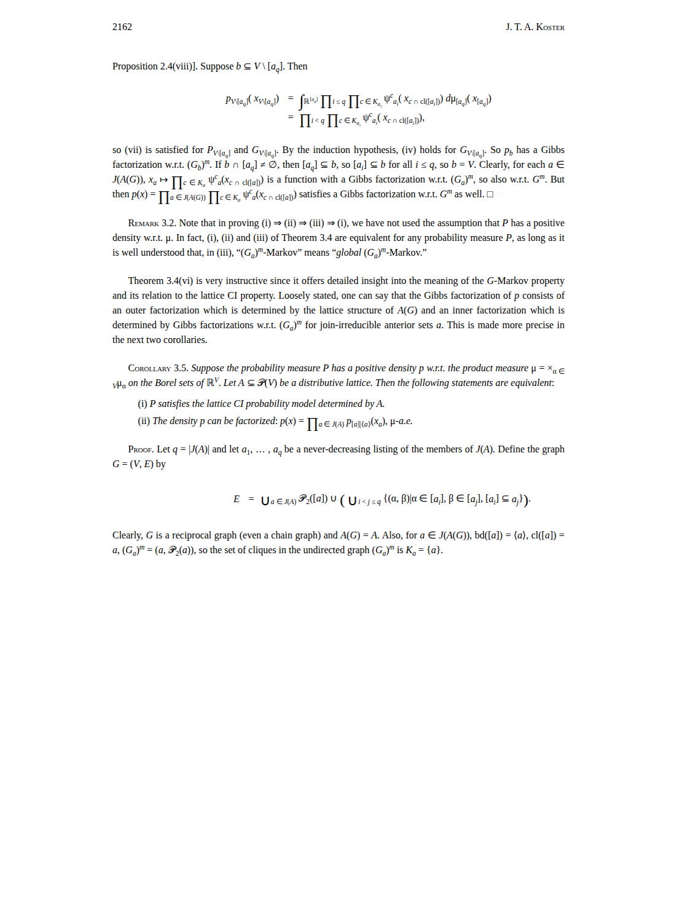2162 J. T. A. Koster
Proposition 2.4(viii)]. Suppose b ⊆ V \ [aq]. Then
pV\[aq]( xV\[aq]) = ∫ℝ[aq] ∏i ≤ q ∏c ∈ Kai ψcai( xc ∩ cl([ai])) dμ[aq]( x[aq]) = ∏i < q ∏c ∈ Kai ψcai( xc ∩ cl([ai])),
so (vii) is satisfied for PV\[aq] and GV\[aq]. By the induction hypothesis, (iv) holds for GV\[aq]. So pb has a Gibbs factorization w.r.t. (Gb)m. If b ∩ [aq] ≠ ∅, then [aq] ⊆ b, so [ai] ⊆ b for all i ≤ q, so b = V. Clearly, for each a ∈ J(A(G)), xa ↦ ∏c ∈ Ka ψca(xc ∩ cl([a])) is a function with a Gibbs factorization w.r.t. (Ga)m, so also w.r.t. Gm. But then p(x) = ∏a ∈ J(A(G)) ∏c ∈ Ka ψca(xc ∩ cl([a])) satisfies a Gibbs factorization w.r.t. Gm as well. □
Remark 3.2. Note that in proving (i) ⇒ (ii) ⇒ (iii) ⇒ (i), we have not used the assumption that P has a positive density w.r.t. μ. In fact, (i), (ii) and (iii) of Theorem 3.4 are equivalent for any probability measure P, as long as it is well understood that, in (iii), “(Ga)m-Markov” means “global (Ga)m-Markov.”
Theorem 3.4(vi) is very instructive since it offers detailed insight into the meaning of the G-Markov property and its relation to the lattice CI property. Loosely stated, one can say that the Gibbs factorization of p consists of an outer factorization which is determined by the lattice structure of A(G) and an inner factorization which is determined by Gibbs factorizations w.r.t. (Ga)m for join-irreducible anterior sets a. This is made more precise in the next two corollaries.
Corollary 3.5. Suppose the probability measure P has a positive density p w.r.t. the product measure μ = ×α ∈ Vμα on the Borel sets of ℝV. Let A ⊆ 𝒫(V) be a distributive lattice. Then the following statements are equivalent:
(i) P satisfies the lattice CI probability model determined by A.
(ii) The density p can be factorized: p(x) = ∏a ∈ J(A) p[a]|⟨a⟩(xa), μ-a.e.
Proof. Let q = |J(A)| and let a1, … , aq be a never-decreasing listing of the members of J(A). Define the graph G = (V, E) by
E = ∪a ∈ J(A) 𝒫2([a]) ∪ ( ∪i < j ≤ q {(α, β)|α ∈ [ai], β ∈ [aj], [ai] ⊆ aj}).
Clearly, G is a reciprocal graph (even a chain graph) and A(G) = A. Also, for a ∈ J(A(G)), bd([a]) = ⟨a⟩, cl([a]) = a, (Ga)m = (a, 𝒫2(a)), so the set of cliques in the undirected graph (Ga)m is Ka = {a}.